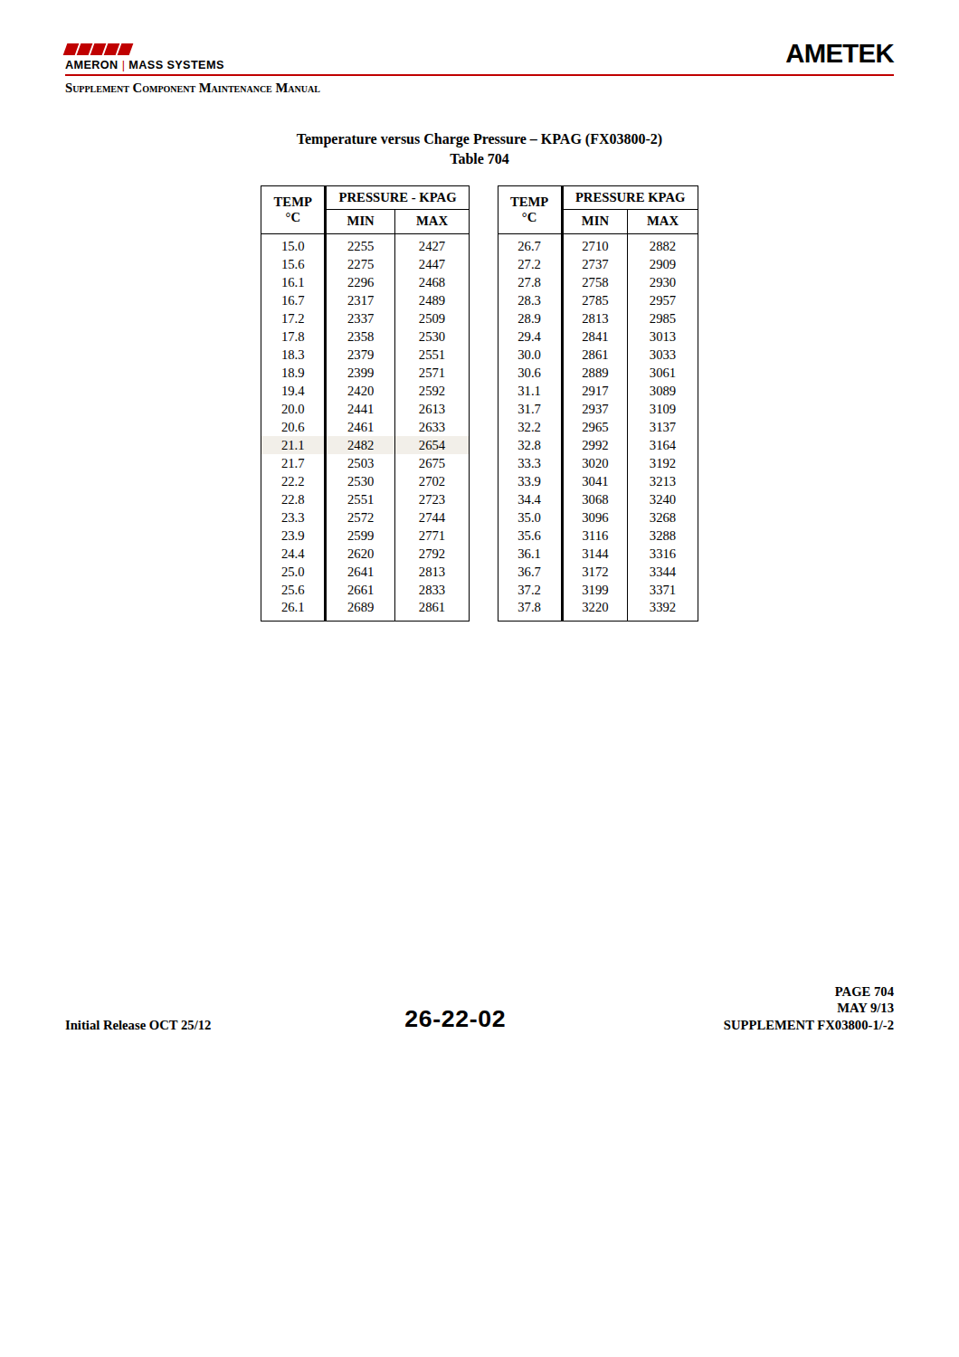AMERON|MASS SYSTEMS
AMETEK
Supplement Component Maintenance Manual
Temperature versus Charge Pressure – KPAG (FX03800-2)
Table 704
| TEMP °C | PRESSURE - KPAG |
| --- | --- |
| MIN | MAX |
| 15.0 | 2255 | 2427 |
| 15.6 | 2275 | 2447 |
| 16.1 | 2296 | 2468 |
| 16.7 | 2317 | 2489 |
| 17.2 | 2337 | 2509 |
| 17.8 | 2358 | 2530 |
| 18.3 | 2379 | 2551 |
| 18.9 | 2399 | 2571 |
| 19.4 | 2420 | 2592 |
| 20.0 | 2441 | 2613 |
| 20.6 | 2461 | 2633 |
| 21.1 | 2482 | 2654 |
| 21.7 | 2503 | 2675 |
| 22.2 | 2530 | 2702 |
| 22.8 | 2551 | 2723 |
| 23.3 | 2572 | 2744 |
| 23.9 | 2599 | 2771 |
| 24.4 | 2620 | 2792 |
| 25.0 | 2641 | 2813 |
| 25.6 | 2661 | 2833 |
| 26.1 | 2689 | 2861 |
| TEMP °C | PRESSURE KPAG |
| --- | --- |
| MIN | MAX |
| 26.7 | 2710 | 2882 |
| 27.2 | 2737 | 2909 |
| 27.8 | 2758 | 2930 |
| 28.3 | 2785 | 2957 |
| 28.9 | 2813 | 2985 |
| 29.4 | 2841 | 3013 |
| 30.0 | 2861 | 3033 |
| 30.6 | 2889 | 3061 |
| 31.1 | 2917 | 3089 |
| 31.7 | 2937 | 3109 |
| 32.2 | 2965 | 3137 |
| 32.8 | 2992 | 3164 |
| 33.3 | 3020 | 3192 |
| 33.9 | 3041 | 3213 |
| 34.4 | 3068 | 3240 |
| 35.0 | 3096 | 3268 |
| 35.6 | 3116 | 3288 |
| 36.1 | 3144 | 3316 |
| 36.7 | 3172 | 3344 |
| 37.2 | 3199 | 3371 |
| 37.8 | 3220 | 3392 |
| Initial Release OCT 25/12 | 26-22-02 | PAGE 704 MAY 9/13 SUPPLEMENT FX03800-1/-2 |